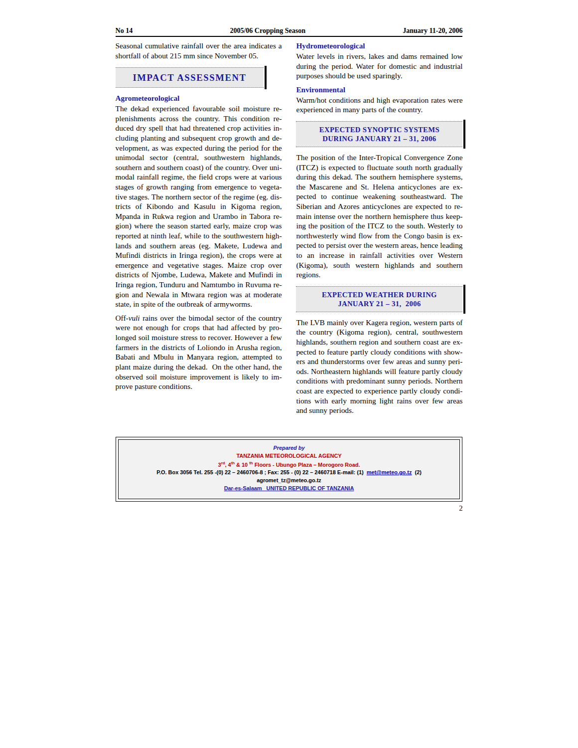No 14 2005/06 Cropping Season January 11-20, 2006
Seasonal cumulative rainfall over the area indicates a shortfall of about 215 mm since November 05.
IMPACT ASSESSMENT
Agrometeorological
The dekad experienced favourable soil moisture replenishments across the country. This condition reduced dry spell that had threatened crop activities including planting and subsequent crop growth and development, as was expected during the period for the unimodal sector (central, southwestern highlands, southern and southern coast) of the country. Over unimodal rainfall regime, the field crops were at various stages of growth ranging from emergence to vegetative stages. The northern sector of the regime (eg. districts of Kibondo and Kasulu in Kigoma region, Mpanda in Rukwa region and Urambo in Tabora region) where the season started early, maize crop was reported at ninth leaf, while to the southwestern highlands and southern areas (eg. Makete, Ludewa and Mufindi districts in Iringa region), the crops were at emergence and vegetative stages. Maize crop over districts of Njombe, Ludewa, Makete and Mufindi in Iringa region, Tunduru and Namtumbo in Ruvuma region and Newala in Mtwara region was at moderate state, in spite of the outbreak of armyworms.
Off-vuli rains over the bimodal sector of the country were not enough for crops that had affected by prolonged soil moisture stress to recover. However a few farmers in the districts of Loliondo in Arusha region, Babati and Mbulu in Manyara region, attempted to plant maize during the dekad. On the other hand, the observed soil moisture improvement is likely to improve pasture conditions.
Hydrometeorological
Water levels in rivers, lakes and dams remained low during the period. Water for domestic and industrial purposes should be used sparingly.
Environmental
Warm/hot conditions and high evaporation rates were experienced in many parts of the country.
EXPECTED SYNOPTIC SYSTEMS
DURING JANUARY 21 – 31, 2006
The position of the Inter-Tropical Convergence Zone (ITCZ) is expected to fluctuate south north gradually during this dekad. The southern hemisphere systems, the Mascarene and St. Helena anticyclones are expected to continue weakening southeastward. The Siberian and Azores anticyclones are expected to remain intense over the northern hemisphere thus keeping the position of the ITCZ to the south. Westerly to northwesterly wind flow from the Congo basin is expected to persist over the western areas, hence leading to an increase in rainfall activities over Western (Kigoma), south western highlands and southern regions.
EXPECTED WEATHER DURING
JANUARY 21 – 31, 2006
The LVB mainly over Kagera region, western parts of the country (Kigoma region), central, southwestern highlands, southern region and southern coast are expected to feature partly cloudy conditions with showers and thunderstorms over few areas and sunny periods. Northeastern highlands will feature partly cloudy conditions with predominant sunny periods. Northern coast are expected to experience partly cloudy conditions with early morning light rains over few areas and sunny periods.
Prepared by
TANZANIA METEOROLOGICAL AGENCY
3rd, 4th & 10 th Floors - Ubungo Plaza – Morogoro Road.
P.O. Box 3056 Tel. 255 -(0) 22 – 2460706-8 ; Fax: 255 - (0) 22 – 2460718 E-mail: (1) met@meteo.go.tz (2) agromet_tz@meteo.go.tz
Dar-es-Salaam UNITED REPUBLIC OF TANZANIA
2